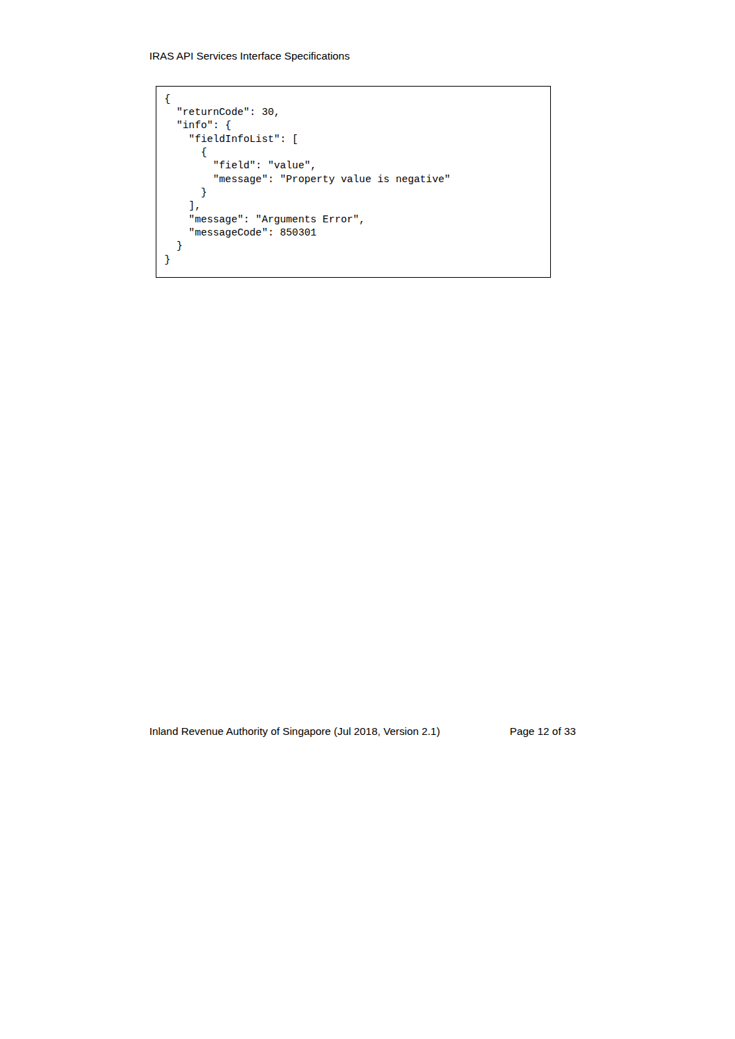IRAS API Services Interface Specifications
{
  "returnCode": 30,
  "info": {
    "fieldInfoList": [
      {
        "field": "value",
        "message": "Property value is negative"
      }
    ],
    "message": "Arguments Error",
    "messageCode": 850301
  }
}
Inland Revenue Authority of Singapore (Jul 2018, Version 2.1)
Page 12 of 33